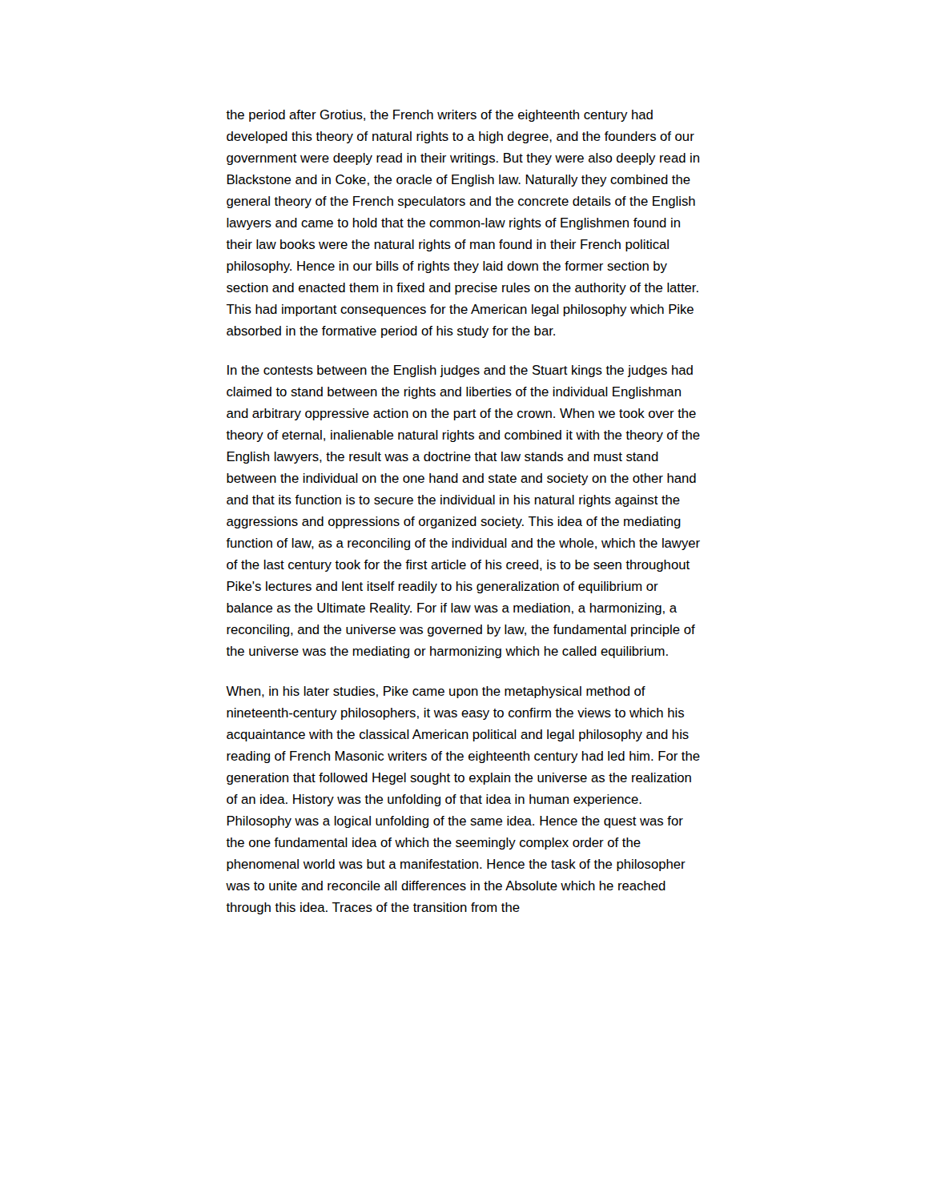the period after Grotius, the French writers of the eighteenth century had developed this theory of natural rights to a high degree, and the founders of our government were deeply read in their writings. But they were also deeply read in Blackstone and in Coke, the oracle of English law. Naturally they combined the general theory of the French speculators and the concrete details of the English lawyers and came to hold that the common-law rights of Englishmen found in their law books were the natural rights of man found in their French political philosophy. Hence in our bills of rights they laid down the former section by section and enacted them in fixed and precise rules on the authority of the latter. This had important consequences for the American legal philosophy which Pike absorbed in the formative period of his study for the bar.
In the contests between the English judges and the Stuart kings the judges had claimed to stand between the rights and liberties of the individual Englishman and arbitrary oppressive action on the part of the crown. When we took over the theory of eternal, inalienable natural rights and combined it with the theory of the English lawyers, the result was a doctrine that law stands and must stand between the individual on the one hand and state and society on the other hand and that its function is to secure the individual in his natural rights against the aggressions and oppressions of organized society. This idea of the mediating function of law, as a reconciling of the individual and the whole, which the lawyer of the last century took for the first article of his creed, is to be seen throughout Pike's lectures and lent itself readily to his generalization of equilibrium or balance as the Ultimate Reality. For if law was a mediation, a harmonizing, a reconciling, and the universe was governed by law, the fundamental principle of the universe was the mediating or harmonizing which he called equilibrium.
When, in his later studies, Pike came upon the metaphysical method of nineteenth-century philosophers, it was easy to confirm the views to which his acquaintance with the classical American political and legal philosophy and his reading of French Masonic writers of the eighteenth century had led him. For the generation that followed Hegel sought to explain the universe as the realization of an idea. History was the unfolding of that idea in human experience. Philosophy was a logical unfolding of the same idea. Hence the quest was for the one fundamental idea of which the seemingly complex order of the phenomenal world was but a manifestation. Hence the task of the philosopher was to unite and reconcile all differences in the Absolute which he reached through this idea. Traces of the transition from the